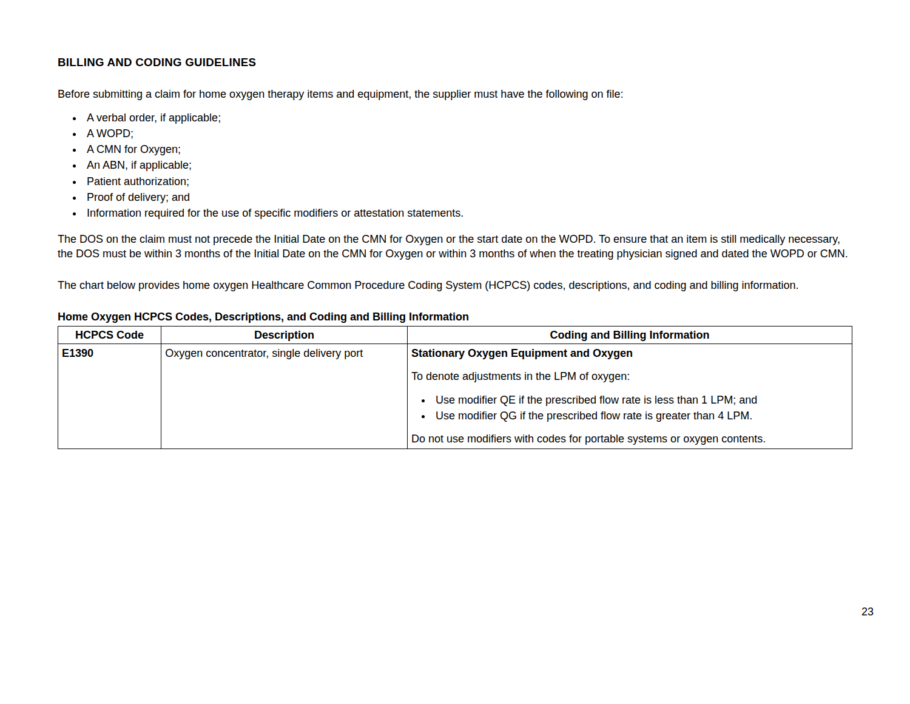BILLING AND CODING GUIDELINES
Before submitting a claim for home oxygen therapy items and equipment, the supplier must have the following on file:
A verbal order, if applicable;
A WOPD;
A CMN for Oxygen;
An ABN, if applicable;
Patient authorization;
Proof of delivery; and
Information required for the use of specific modifiers or attestation statements.
The DOS on the claim must not precede the Initial Date on the CMN for Oxygen or the start date on the WOPD. To ensure that an item is still medically necessary, the DOS must be within 3 months of the Initial Date on the CMN for Oxygen or within 3 months of when the treating physician signed and dated the WOPD or CMN.
The chart below provides home oxygen Healthcare Common Procedure Coding System (HCPCS) codes, descriptions, and coding and billing information.
Home Oxygen HCPCS Codes, Descriptions, and Coding and Billing Information
| HCPCS Code | Description | Coding and Billing Information |
| --- | --- | --- |
| E1390 | Oxygen concentrator, single delivery port | Stationary Oxygen Equipment and Oxygen To denote adjustments in the LPM of oxygen: Use modifier QE if the prescribed flow rate is less than 1 LPM; and Use modifier QG if the prescribed flow rate is greater than 4 LPM. Do not use modifiers with codes for portable systems or oxygen contents. |
23